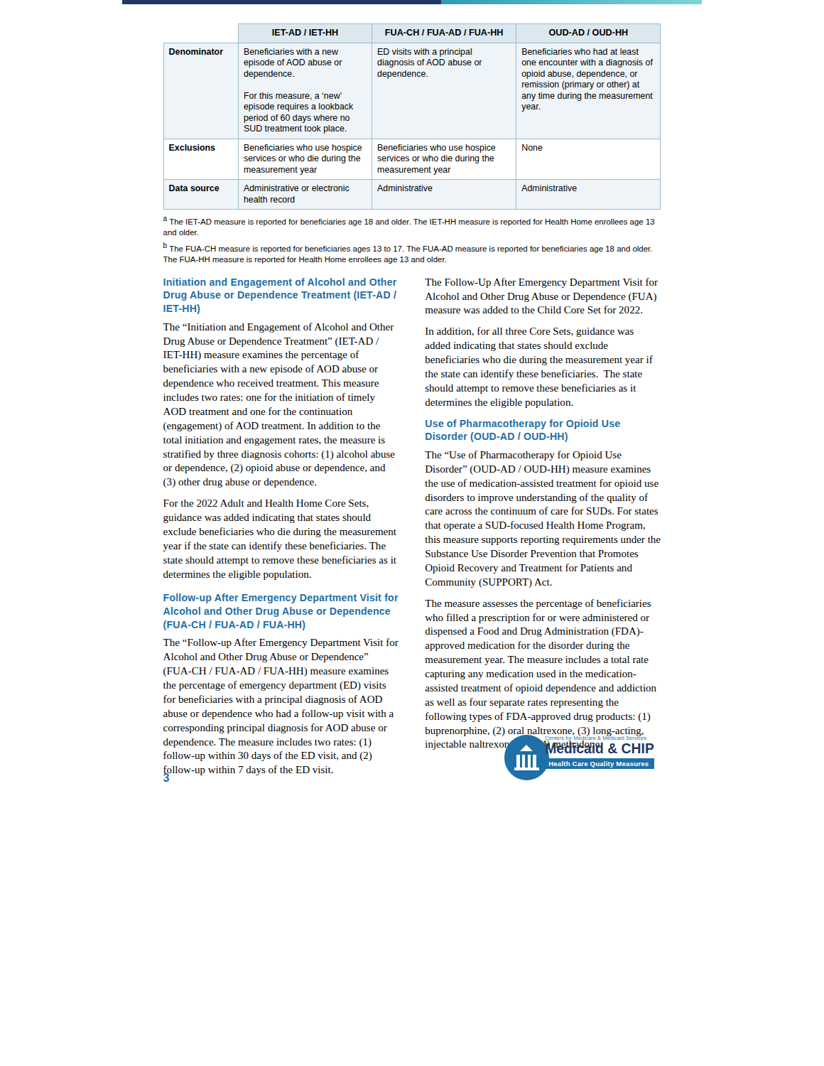| | IET-AD / IET-HH | FUA-CH / FUA-AD / FUA-HH | OUD-AD / OUD-HH |
| --- | --- | --- | --- |
| Denominator | Beneficiaries with a new episode of AOD abuse or dependence. For this measure, a ‘new’ episode requires a lookback period of 60 days where no SUD treatment took place. | ED visits with a principal diagnosis of AOD abuse or dependence. | Beneficiaries who had at least one encounter with a diagnosis of opioid abuse, dependence, or remission (primary or other) at any time during the measurement year. |
| Exclusions | Beneficiaries who use hospice services or who die during the measurement year | Beneficiaries who use hospice services or who die during the measurement year | None |
| Data source | Administrative or electronic health record | Administrative | Administrative |
a The IET-AD measure is reported for beneficiaries age 18 and older. The IET-HH measure is reported for Health Home enrollees age 13 and older.
b The FUA-CH measure is reported for beneficiaries ages 13 to 17. The FUA-AD measure is reported for beneficiaries age 18 and older. The FUA-HH measure is reported for Health Home enrollees age 13 and older.
Initiation and Engagement of Alcohol and Other Drug Abuse or Dependence Treatment (IET-AD / IET-HH)
The “Initiation and Engagement of Alcohol and Other Drug Abuse or Dependence Treatment” (IET-AD / IET-HH) measure examines the percentage of beneficiaries with a new episode of AOD abuse or dependence who received treatment. This measure includes two rates: one for the initiation of timely AOD treatment and one for the continuation (engagement) of AOD treatment. In addition to the total initiation and engagement rates, the measure is stratified by three diagnosis cohorts: (1) alcohol abuse or dependence, (2) opioid abuse or dependence, and (3) other drug abuse or dependence.
For the 2022 Adult and Health Home Core Sets, guidance was added indicating that states should exclude beneficiaries who die during the measurement year if the state can identify these beneficiaries. The state should attempt to remove these beneficiaries as it determines the eligible population.
Follow-up After Emergency Department Visit for Alcohol and Other Drug Abuse or Dependence (FUA-CH / FUA-AD / FUA-HH)
The “Follow-up After Emergency Department Visit for Alcohol and Other Drug Abuse or Dependence” (FUA-CH / FUA-AD / FUA-HH) measure examines the percentage of emergency department (ED) visits for beneficiaries with a principal diagnosis of AOD abuse or dependence who had a follow-up visit with a corresponding principal diagnosis for AOD abuse or dependence. The measure includes two rates: (1) follow-up within 30 days of the ED visit, and (2) follow-up within 7 days of the ED visit.
The Follow-Up After Emergency Department Visit for Alcohol and Other Drug Abuse or Dependence (FUA) measure was added to the Child Core Set for 2022.
In addition, for all three Core Sets, guidance was added indicating that states should exclude beneficiaries who die during the measurement year if the state can identify these beneficiaries. The state should attempt to remove these beneficiaries as it determines the eligible population.
Use of Pharmacotherapy for Opioid Use Disorder (OUD-AD / OUD-HH)
The “Use of Pharmacotherapy for Opioid Use Disorder” (OUD-AD / OUD-HH) measure examines the use of medication-assisted treatment for opioid use disorders to improve understanding of the quality of care across the continuum of care for SUDs. For states that operate a SUD-focused Health Home Program, this measure supports reporting requirements under the Substance Use Disorder Prevention that Promotes Opioid Recovery and Treatment for Patients and Community (SUPPORT) Act.
The measure assesses the percentage of beneficiaries who filled a prescription for or were administered or dispensed a Food and Drug Administration (FDA)-approved medication for the disorder during the measurement year. The measure includes a total rate capturing any medication used in the medication-assisted treatment of opioid dependence and addiction as well as four separate rates representing the following types of FDA-approved drug products: (1) buprenorphine, (2) oral naltrexone, (3) long-acting, injectable naltrexone, and (4) methadone.
3
Centers for Medicare & Medicaid Services Medicaid & CHIP Health Care Quality Measures